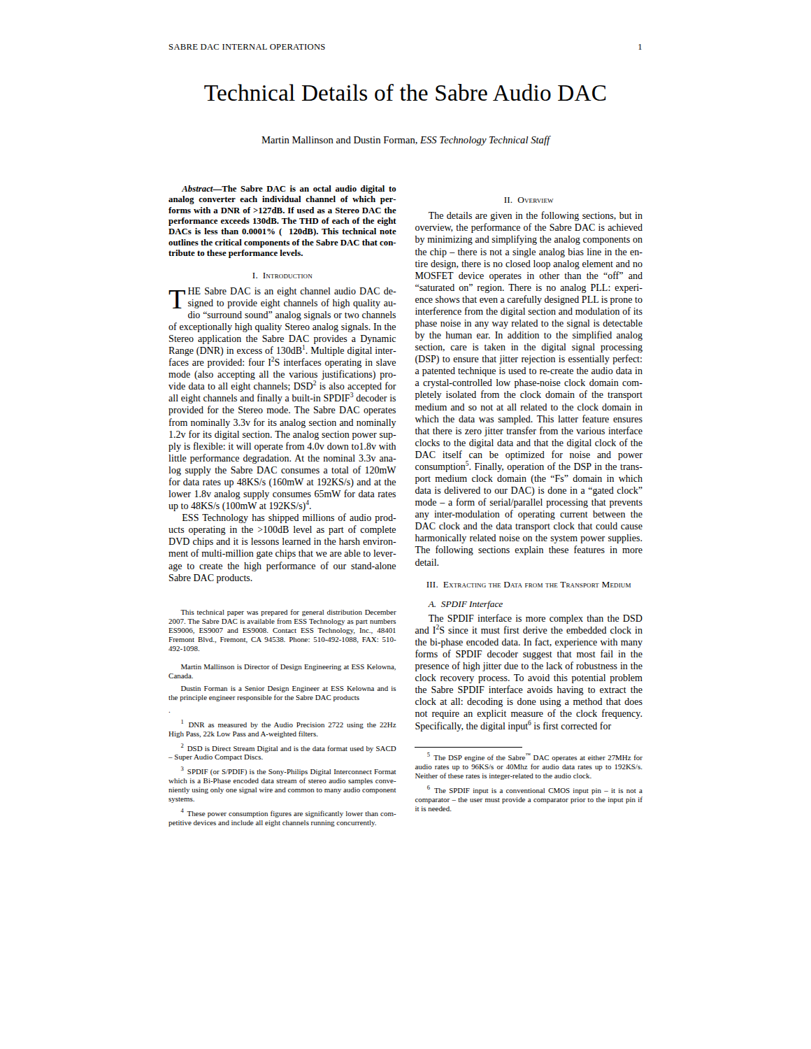Sabre DAC Internal Operations
1
Technical Details of the Sabre Audio DAC
Martin Mallinson and Dustin Forman, ESS Technology Technical Staff
Abstract—The Sabre DAC is an octal audio digital to analog converter each individual channel of which performs with a DNR of >127dB. If used as a Stereo DAC the performance exceeds 130dB. The THD of each of the eight DACs is less than 0.0001% ( 120dB). This technical note outlines the critical components of the Sabre DAC that contribute to these performance levels.
I. Introduction
THE Sabre DAC is an eight channel audio DAC designed to provide eight channels of high quality audio “surround sound” analog signals or two channels of exceptionally high quality Stereo analog signals. In the Stereo application the Sabre DAC provides a Dynamic Range (DNR) in excess of 130dB1. Multiple digital interfaces are provided: four I2S interfaces operating in slave mode (also accepting all the various justifications) provide data to all eight channels; DSD2 is also accepted for all eight channels and finally a built-in SPDIF3 decoder is provided for the Stereo mode. The Sabre DAC operates from nominally 3.3v for its analog section and nominally 1.2v for its digital section. The analog section power supply is flexible: it will operate from 4.0v down to1.8v with little performance degradation. At the nominal 3.3v analog supply the Sabre DAC consumes a total of 120mW for data rates up 48KS/s (160mW at 192KS/s) and at the lower 1.8v analog supply consumes 65mW for data rates up to 48KS/s (100mW at 192KS/s)4.
ESS Technology has shipped millions of audio products operating in the >100dB level as part of complete DVD chips and it is lessons learned in the harsh environment of multi-million gate chips that we are able to leverage to create the high performance of our stand-alone Sabre DAC products.
This technical paper was prepared for general distribution December 2007. The Sabre DAC is available from ESS Technology as part numbers ES9006, ES9007 and ES9008. Contact ESS Technology, Inc., 48401 Fremont Blvd., Fremont, CA 94538. Phone: 510-492-1088, FAX: 510-492-1098.
Martin Mallinson is Director of Design Engineering at ESS Kelowna, Canada.
Dustin Forman is a Senior Design Engineer at ESS Kelowna and is the principle engineer responsible for the Sabre DAC products
.
1 DNR as measured by the Audio Precision 2722 using the 22Hz High Pass, 22k Low Pass and A-weighted filters.
2 DSD is Direct Stream Digital and is the data format used by SACD – Super Audio Compact Discs.
3 SPDIF (or S/PDIF) is the Sony-Philips Digital Interconnect Format which is a Bi-Phase encoded data stream of stereo audio samples conveniently using only one signal wire and common to many audio component systems.
4 These power consumption figures are significantly lower than competitive devices and include all eight channels running concurrently.
II. Overview
The details are given in the following sections, but in overview, the performance of the Sabre DAC is achieved by minimizing and simplifying the analog components on the chip – there is not a single analog bias line in the entire design, there is no closed loop analog element and no MOSFET device operates in other than the “off” and “saturated on” region. There is no analog PLL: experience shows that even a carefully designed PLL is prone to interference from the digital section and modulation of its phase noise in any way related to the signal is detectable by the human ear. In addition to the simplified analog section, care is taken in the digital signal processing (DSP) to ensure that jitter rejection is essentially perfect: a patented technique is used to re-create the audio data in a crystal-controlled low phase-noise clock domain completely isolated from the clock domain of the transport medium and so not at all related to the clock domain in which the data was sampled. This latter feature ensures that there is zero jitter transfer from the various interface clocks to the digital data and that the digital clock of the DAC itself can be optimized for noise and power consumption5. Finally, operation of the DSP in the transport medium clock domain (the “Fs” domain in which data is delivered to our DAC) is done in a “gated clock” mode – a form of serial/parallel processing that prevents any inter-modulation of operating current between the DAC clock and the data transport clock that could cause harmonically related noise on the system power supplies. The following sections explain these features in more detail.
III. Extracting the Data from the Transport Medium
A. SPDIF Interface
The SPDIF interface is more complex than the DSD and I2S since it must first derive the embedded clock in the bi-phase encoded data. In fact, experience with many forms of SPDIF decoder suggest that most fail in the presence of high jitter due to the lack of robustness in the clock recovery process. To avoid this potential problem the Sabre SPDIF interface avoids having to extract the clock at all: decoding is done using a method that does not require an explicit measure of the clock frequency. Specifically, the digital input6 is first corrected for
5 The DSP engine of the Sabre™ DAC operates at either 27MHz for audio rates up to 96KS/s or 40Mhz for audio data rates up to 192KS/s. Neither of these rates is integer-related to the audio clock.
6 The SPDIF input is a conventional CMOS input pin – it is not a comparator – the user must provide a comparator prior to the input pin if it is needed.